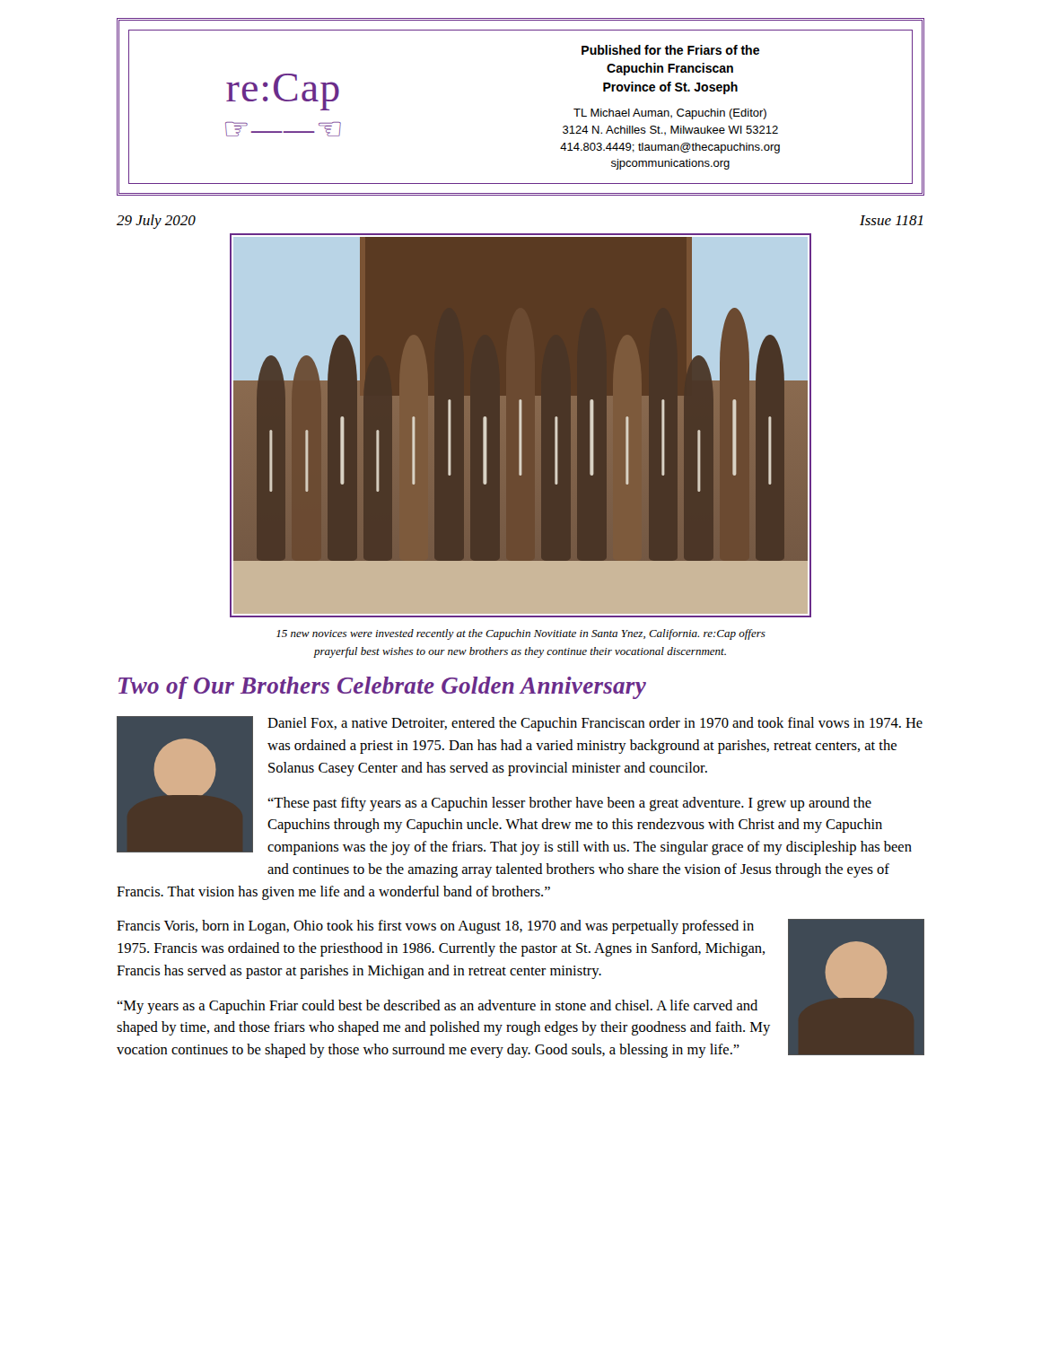re:Cap
☞——☜
Published for the Friars of the
Capuchin Franciscan
Province of St. Joseph
TL Michael Auman, Capuchin (Editor)
3124 N. Achilles St., Milwaukee WI 53212
414.803.4449; tlauman@thecapuchins.org
sjpcommunications.org
29 July 2020 Issue 1181
15 new novices were invested recently at the Capuchin Novitiate in Santa Ynez, California. re:Cap offers prayerful best wishes to our new brothers as they continue their vocational discernment.
Two of Our Brothers Celebrate Golden Anniversary
Daniel Fox, a native Detroiter, entered the Capuchin Franciscan order in 1970 and took final vows in 1974. He was ordained a priest in 1975. Dan has had a varied ministry background at parishes, retreat centers, at the Solanus Casey Center and has served as provincial minister and councilor.
“These past fifty years as a Capuchin lesser brother have been a great adventure. I grew up around the Capuchins through my Capuchin uncle. What drew me to this rendezvous with Christ and my Capuchin companions was the joy of the friars. That joy is still with us. The singular grace of my discipleship has been and continues to be the amazing array talented brothers who share the vision of Jesus through the eyes of Francis. That vision has given me life and a wonderful band of brothers.”
Francis Voris, born in Logan, Ohio took his first vows on August 18, 1970 and was perpetually professed in 1975. Francis was ordained to the priesthood in 1986. Currently the pastor at St. Agnes in Sanford, Michigan, Francis has served as pastor at parishes in Michigan and in retreat center ministry.
“My years as a Capuchin Friar could best be described as an adventure in stone and chisel. A life carved and shaped by time, and those friars who shaped me and polished my rough edges by their goodness and faith. My vocation continues to be shaped by those who surround me every day. Good souls, a blessing in my life.”